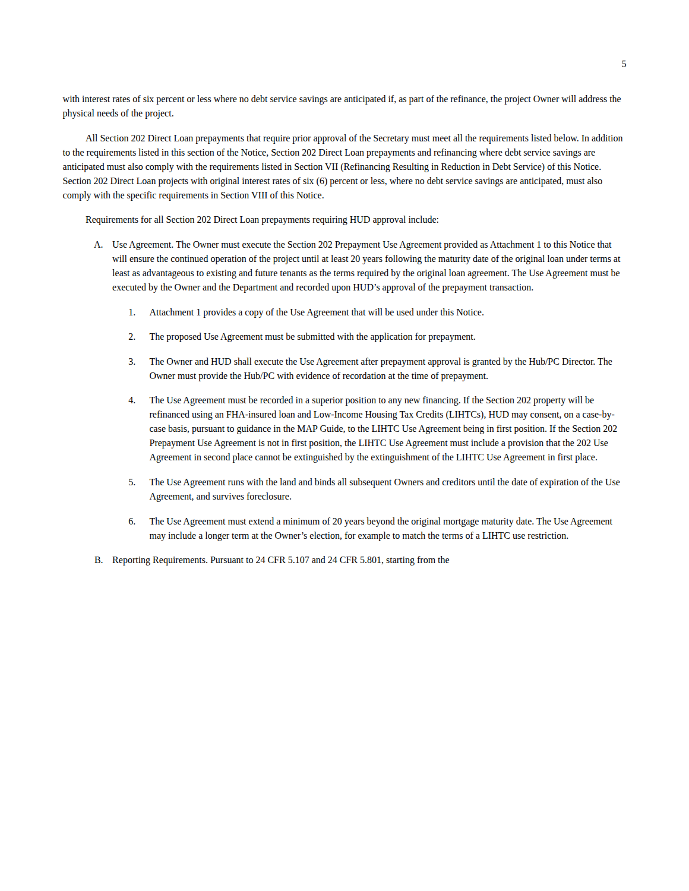5
with interest rates of six percent or less where no debt service savings are anticipated if, as part of the refinance, the project Owner will address the physical needs of the project.
All Section 202 Direct Loan prepayments that require prior approval of the Secretary must meet all the requirements listed below. In addition to the requirements listed in this section of the Notice, Section 202 Direct Loan prepayments and refinancing where debt service savings are anticipated must also comply with the requirements listed in Section VII (Refinancing Resulting in Reduction in Debt Service) of this Notice. Section 202 Direct Loan projects with original interest rates of six (6) percent or less, where no debt service savings are anticipated, must also comply with the specific requirements in Section VIII of this Notice.
Requirements for all Section 202 Direct Loan prepayments requiring HUD approval include:
Use Agreement. The Owner must execute the Section 202 Prepayment Use Agreement provided as Attachment 1 to this Notice that will ensure the continued operation of the project until at least 20 years following the maturity date of the original loan under terms at least as advantageous to existing and future tenants as the terms required by the original loan agreement. The Use Agreement must be executed by the Owner and the Department and recorded upon HUD’s approval of the prepayment transaction.
Attachment 1 provides a copy of the Use Agreement that will be used under this Notice.
The proposed Use Agreement must be submitted with the application for prepayment.
The Owner and HUD shall execute the Use Agreement after prepayment approval is granted by the Hub/PC Director. The Owner must provide the Hub/PC with evidence of recordation at the time of prepayment.
The Use Agreement must be recorded in a superior position to any new financing. If the Section 202 property will be refinanced using an FHA-insured loan and Low-Income Housing Tax Credits (LIHTCs), HUD may consent, on a case-by-case basis, pursuant to guidance in the MAP Guide, to the LIHTC Use Agreement being in first position. If the Section 202 Prepayment Use Agreement is not in first position, the LIHTC Use Agreement must include a provision that the 202 Use Agreement in second place cannot be extinguished by the extinguishment of the LIHTC Use Agreement in first place.
The Use Agreement runs with the land and binds all subsequent Owners and creditors until the date of expiration of the Use Agreement, and survives foreclosure.
The Use Agreement must extend a minimum of 20 years beyond the original mortgage maturity date. The Use Agreement may include a longer term at the Owner’s election, for example to match the terms of a LIHTC use restriction.
Reporting Requirements. Pursuant to 24 CFR 5.107 and 24 CFR 5.801, starting from the